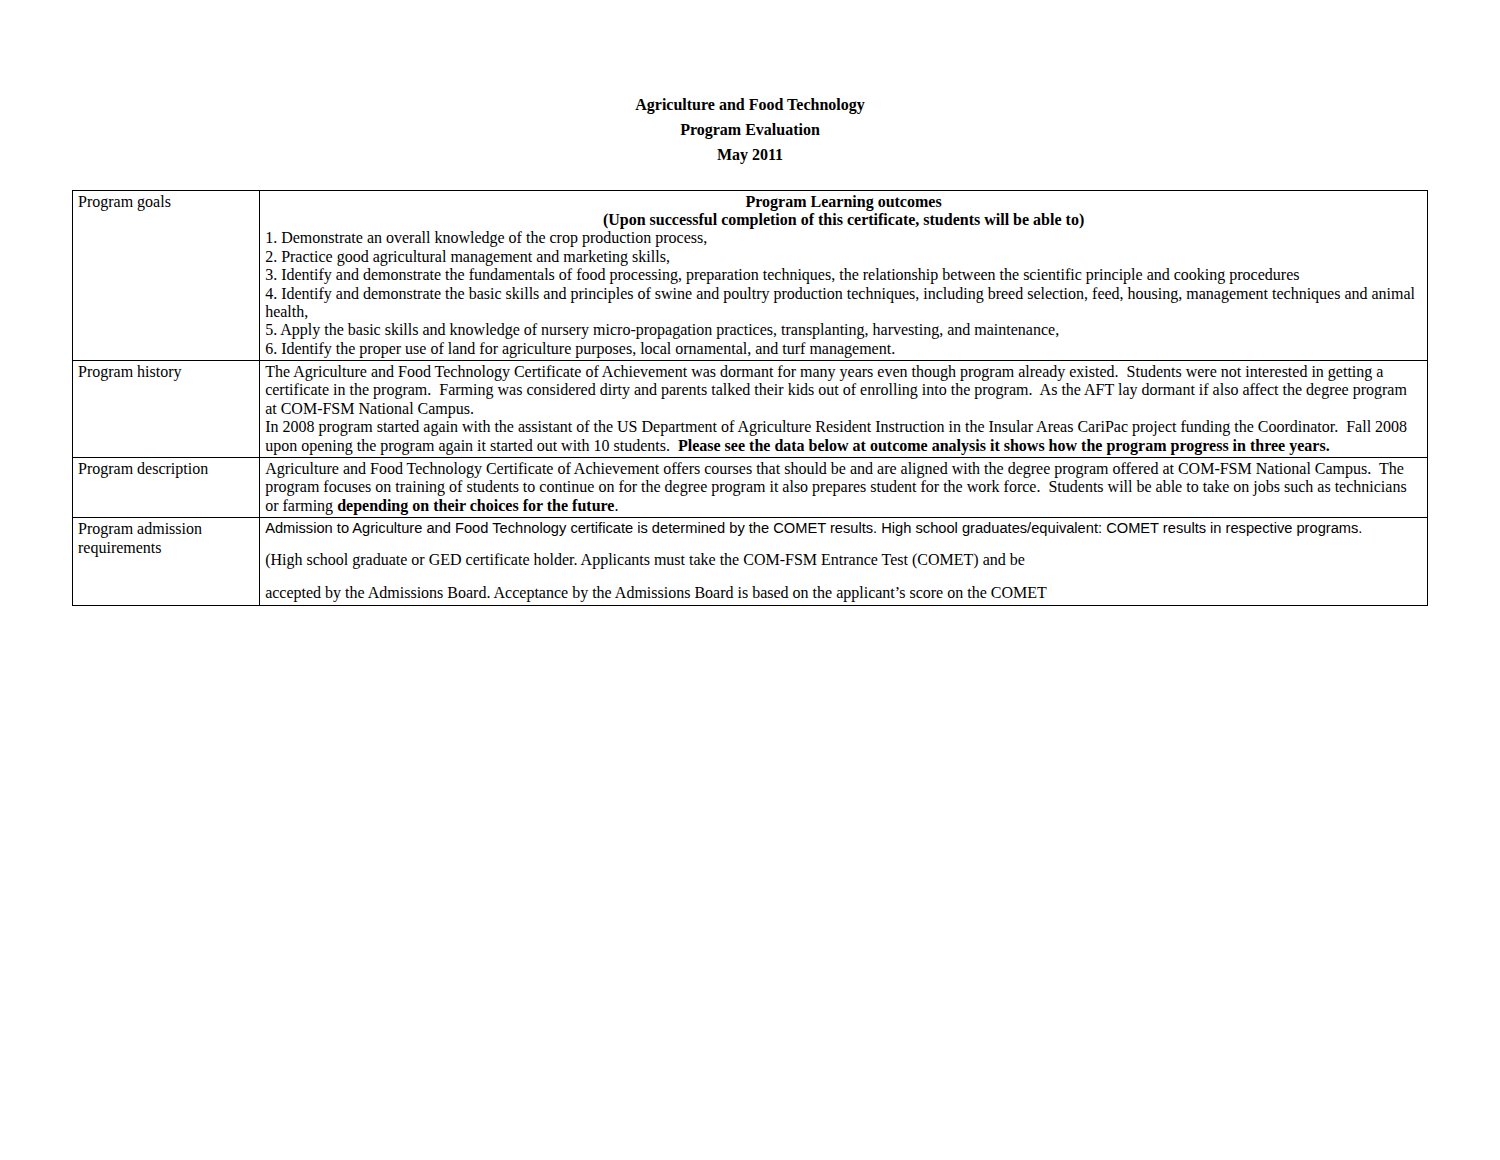Agriculture and Food Technology
Program Evaluation
May 2011
| Program goals | Program Learning outcomes (Upon successful completion of this certificate, students will be able to) 1. Demonstrate an overall knowledge of the crop production process, 2. Practice good agricultural management and marketing skills, 3. Identify and demonstrate the fundamentals of food processing, preparation techniques, the relationship between the scientific principle and cooking procedures 4. Identify and demonstrate the basic skills and principles of swine and poultry production techniques, including breed selection, feed, housing, management techniques and animal health, 5. Apply the basic skills and knowledge of nursery micro-propagation practices, transplanting, harvesting, and maintenance, 6. Identify the proper use of land for agriculture purposes, local ornamental, and turf management. |
| Program history | The Agriculture and Food Technology Certificate of Achievement was dormant for many years even though program already existed. Students were not interested in getting a certificate in the program. Farming was considered dirty and parents talked their kids out of enrolling into the program. As the AFT lay dormant if also affect the degree program at COM-FSM National Campus. In 2008 program started again with the assistant of the US Department of Agriculture Resident Instruction in the Insular Areas CariPac project funding the Coordinator. Fall 2008 upon opening the program again it started out with 10 students. Please see the data below at outcome analysis it shows how the program progress in three years. |
| Program description | Agriculture and Food Technology Certificate of Achievement offers courses that should be and are aligned with the degree program offered at COM-FSM National Campus. The program focuses on training of students to continue on for the degree program it also prepares student for the work force. Students will be able to take on jobs such as technicians or farming depending on their choices for the future . |
| Program admission requirements | Admission to Agriculture and Food Technology certificate is determined by the COMET results. High school graduates/equivalent: COMET results in respective programs. (High school graduate or GED certificate holder. Applicants must take the COM-FSM Entrance Test (COMET) and be accepted by the Admissions Board. Acceptance by the Admissions Board is based on the applicant’s score on the COMET |